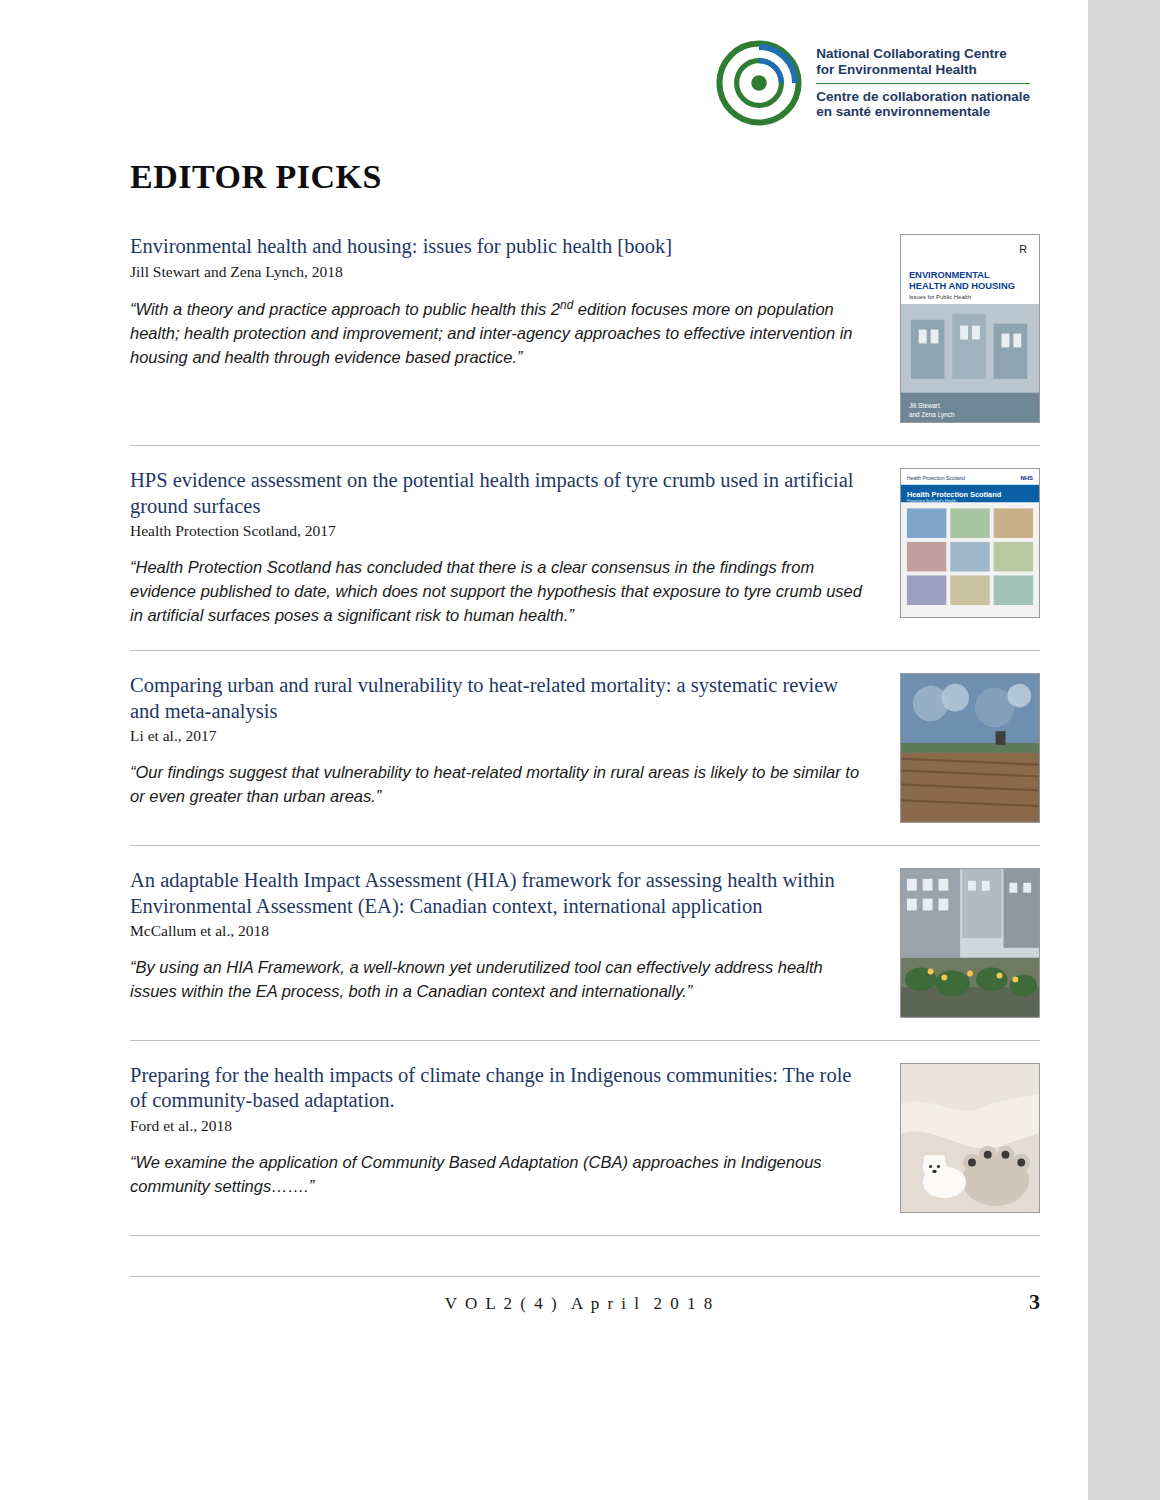National Collaborating Centre
for Environmental Health
Centre de collaboration nationale
en santé environnementale
EDITOR PICKS
Environmental health and housing: issues for public health [book]
Jill Stewart and Zena Lynch, 2018
“With a theory and practice approach to public health this 2nd edition focuses more on population health; health protection and improvement; and inter-agency approaches to effective intervention in housing and health through evidence based practice.”
R ENVIRONMENTAL HEALTH AND HOUSING Issues for Public Health Jill Stewart and Zena Lynch
HPS evidence assessment on the potential health impacts of tyre crumb used in artificial ground surfaces
Health Protection Scotland, 2017
“Health Protection Scotland has concluded that there is a clear consensus in the findings from evidence published to date, which does not support the hypothesis that exposure to tyre crumb used in artificial surfaces poses a significant risk to human health.”
Health Protection Scotland NHS Health Protection Scotland Protecting Scotland's Health
Comparing urban and rural vulnerability to heat-related mortality: a systematic review and meta-analysis
Li et al., 2017
“Our findings suggest that vulnerability to heat-related mortality in rural areas is likely to be similar to or even greater than urban areas.”
An adaptable Health Impact Assessment (HIA) framework for assessing health within Environmental Assessment (EA): Canadian context, international application
McCallum et al., 2018
“By using an HIA Framework, a well-known yet underutilized tool can effectively address health issues within the EA process, both in a Canadian context and internationally.”
Preparing for the health impacts of climate change in Indigenous communities: The role of community-based adaptation.
Ford et al., 2018
“We examine the application of Community Based Adaptation (CBA) approaches in Indigenous community settings…….”
V O L 2 ( 4 ) A p r i l 2 0 1 8 3